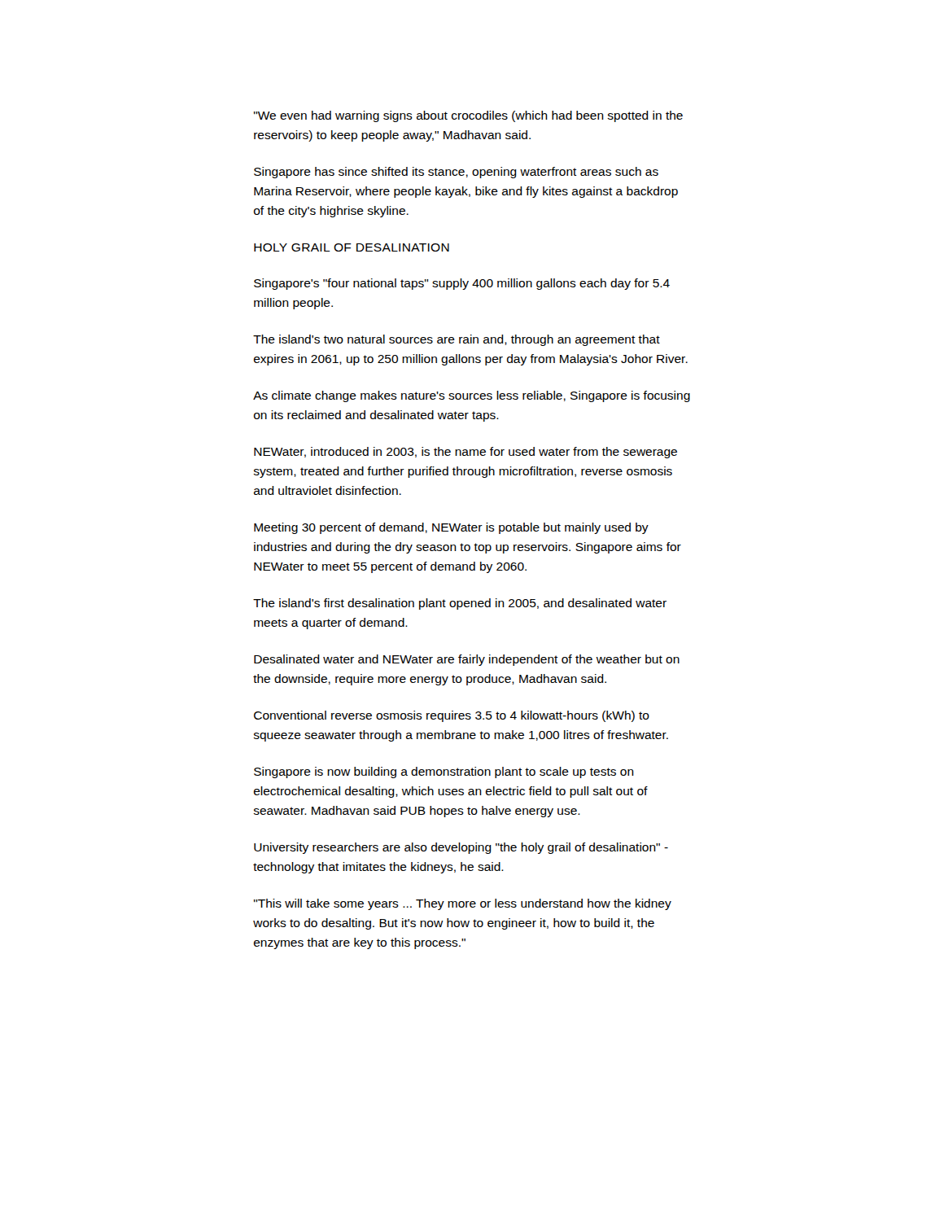"We even had warning signs about crocodiles (which had been spotted in the reservoirs) to keep people away," Madhavan said.
Singapore has since shifted its stance, opening waterfront areas such as Marina Reservoir, where people kayak, bike and fly kites against a backdrop of the city's highrise skyline.
HOLY GRAIL OF DESALINATION
Singapore's "four national taps" supply 400 million gallons each day for 5.4 million people.
The island's two natural sources are rain and, through an agreement that expires in 2061, up to 250 million gallons per day from Malaysia's Johor River.
As climate change makes nature's sources less reliable, Singapore is focusing on its reclaimed and desalinated water taps.
NEWater, introduced in 2003, is the name for used water from the sewerage system, treated and further purified through microfiltration, reverse osmosis and ultraviolet disinfection.
Meeting 30 percent of demand, NEWater is potable but mainly used by industries and during the dry season to top up reservoirs. Singapore aims for NEWater to meet 55 percent of demand by 2060.
The island's first desalination plant opened in 2005, and desalinated water meets a quarter of demand.
Desalinated water and NEWater are fairly independent of the weather but on the downside, require more energy to produce, Madhavan said.
Conventional reverse osmosis requires 3.5 to 4 kilowatt-hours (kWh) to squeeze seawater through a membrane to make 1,000 litres of freshwater.
Singapore is now building a demonstration plant to scale up tests on electrochemical desalting, which uses an electric field to pull salt out of seawater. Madhavan said PUB hopes to halve energy use.
University researchers are also developing "the holy grail of desalination" - technology that imitates the kidneys, he said.
"This will take some years ... They more or less understand how the kidney works to do desalting. But it's now how to engineer it, how to build it, the enzymes that are key to this process."